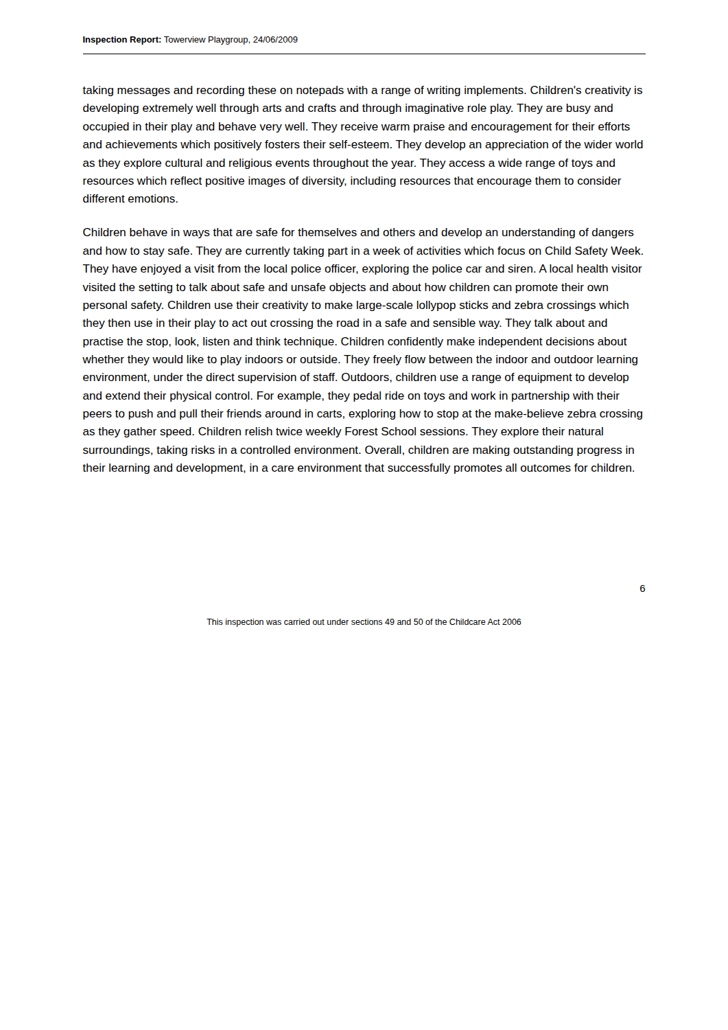Inspection Report: Towerview Playgroup, 24/06/2009
taking messages and recording these on notepads with a range of writing implements. Children's creativity is developing extremely well through arts and crafts and through imaginative role play. They are busy and occupied in their play and behave very well. They receive warm praise and encouragement for their efforts and achievements which positively fosters their self-esteem. They develop an appreciation of the wider world as they explore cultural and religious events throughout the year. They access a wide range of toys and resources which reflect positive images of diversity, including resources that encourage them to consider different emotions.
Children behave in ways that are safe for themselves and others and develop an understanding of dangers and how to stay safe. They are currently taking part in a week of activities which focus on Child Safety Week. They have enjoyed a visit from the local police officer, exploring the police car and siren. A local health visitor visited the setting to talk about safe and unsafe objects and about how children can promote their own personal safety. Children use their creativity to make large-scale lollypop sticks and zebra crossings which they then use in their play to act out crossing the road in a safe and sensible way. They talk about and practise the stop, look, listen and think technique. Children confidently make independent decisions about whether they would like to play indoors or outside. They freely flow between the indoor and outdoor learning environment, under the direct supervision of staff. Outdoors, children use a range of equipment to develop and extend their physical control. For example, they pedal ride on toys and work in partnership with their peers to push and pull their friends around in carts, exploring how to stop at the make-believe zebra crossing as they gather speed. Children relish twice weekly Forest School sessions. They explore their natural surroundings, taking risks in a controlled environment. Overall, children are making outstanding progress in their learning and development, in a care environment that successfully promotes all outcomes for children.
6
This inspection was carried out under sections 49 and 50 of the Childcare Act 2006